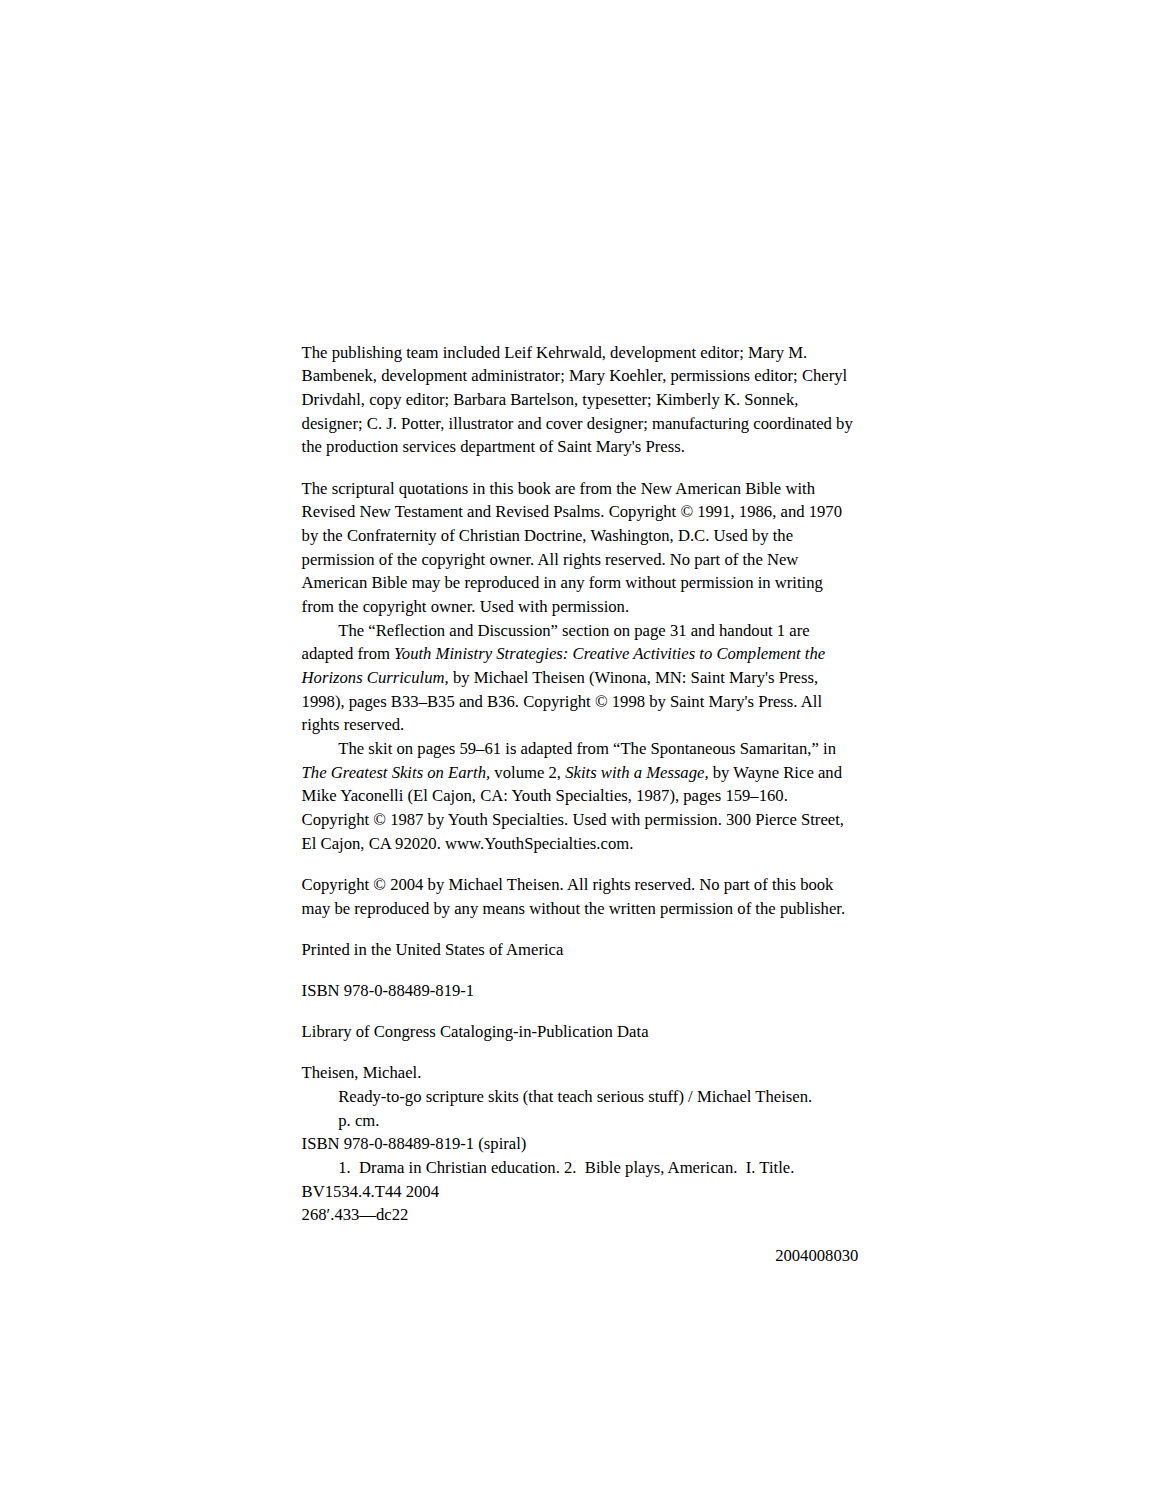The publishing team included Leif Kehrwald, development editor; Mary M. Bambenek, development administrator; Mary Koehler, permissions editor; Cheryl Drivdahl, copy editor; Barbara Bartelson, typesetter; Kimberly K. Sonnek, designer; C. J. Potter, illustrator and cover designer; manufacturing coordinated by the production services department of Saint Mary's Press.
The scriptural quotations in this book are from the New American Bible with Revised New Testament and Revised Psalms. Copyright © 1991, 1986, and 1970 by the Confraternity of Christian Doctrine, Washington, D.C. Used by the permission of the copyright owner. All rights reserved. No part of the New American Bible may be reproduced in any form without permission in writing from the copyright owner. Used with permission.
The “Reflection and Discussion” section on page 31 and handout 1 are adapted from Youth Ministry Strategies: Creative Activities to Complement the Horizons Curriculum, by Michael Theisen (Winona, MN: Saint Mary's Press, 1998), pages B33–B35 and B36. Copyright © 1998 by Saint Mary's Press. All rights reserved.
The skit on pages 59–61 is adapted from “The Spontaneous Samaritan,” in The Greatest Skits on Earth, volume 2, Skits with a Message, by Wayne Rice and Mike Yaconelli (El Cajon, CA: Youth Specialties, 1987), pages 159–160. Copyright © 1987 by Youth Specialties. Used with permission. 300 Pierce Street, El Cajon, CA 92020. www.YouthSpecialties.com.
Copyright © 2004 by Michael Theisen. All rights reserved. No part of this book may be reproduced by any means without the written permission of the publisher.
Printed in the United States of America
ISBN 978-0-88489-819-1
Library of Congress Cataloging-in-Publication Data
Theisen, Michael.
Ready-to-go scripture skits (that teach serious stuff) / Michael Theisen.
p. cm.
ISBN 978-0-88489-819-1 (spiral)
1. Drama in Christian education. 2. Bible plays, American. I. Title.
BV1534.4.T44 2004
268′.433—dc22
2004008030